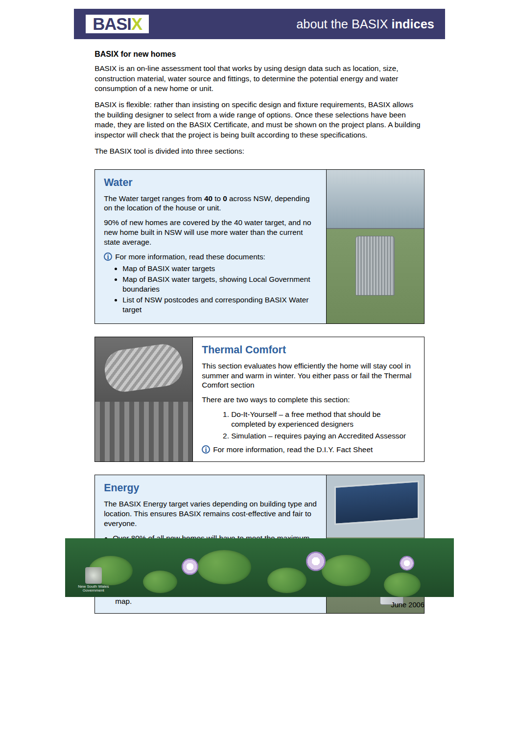BASIX
about the BASIX indices
BASIX for new homes
BASIX is an on-line assessment tool that works by using design data such as location, size, construction material, water source and fittings, to determine the potential energy and water consumption of a new home or unit.
BASIX is flexible: rather than insisting on specific design and fixture requirements, BASIX allows the building designer to select from a wide range of options. Once these selections have been made, they are listed on the BASIX Certificate, and must be shown on the project plans. A building inspector will check that the project is being built according to these specifications.
The BASIX tool is divided into three sections:
Water
The Water target ranges from 40 to 0 across NSW, depending on the location of the house or unit.
90% of new homes are covered by the 40 water target, and no new home built in NSW will use more water than the current state average.
i For more information, read these documents:
Map of BASIX water targets
Map of BASIX water targets, showing Local Government boundaries
List of NSW postcodes and corresponding BASIX Water target
Thermal Comfort
This section evaluates how efficiently the home will stay cool in summer and warm in winter. You either pass or fail the Thermal Comfort section
There are two ways to complete this section:
Do-It-Yourself – a free method that should be completed by experienced designers
Simulation – requires paying an Accredited Assessor
i For more information, read the D.I.Y. Fact Sheet
Energy
The BASIX Energy target varies depending on building type and location. This ensures BASIX remains cost-effective and fair to everyone.
Over 80% of all new homes will have to meet the maximum Energy targets.
The average greenhouse gas reduction for all building types across NSW will be 36%.
i For more information, read the Multi-Unit Fact Sheet, the BASIX Energy Target fact sheet and the Energy Target Zone map.
New South Wales
Government
June 2006